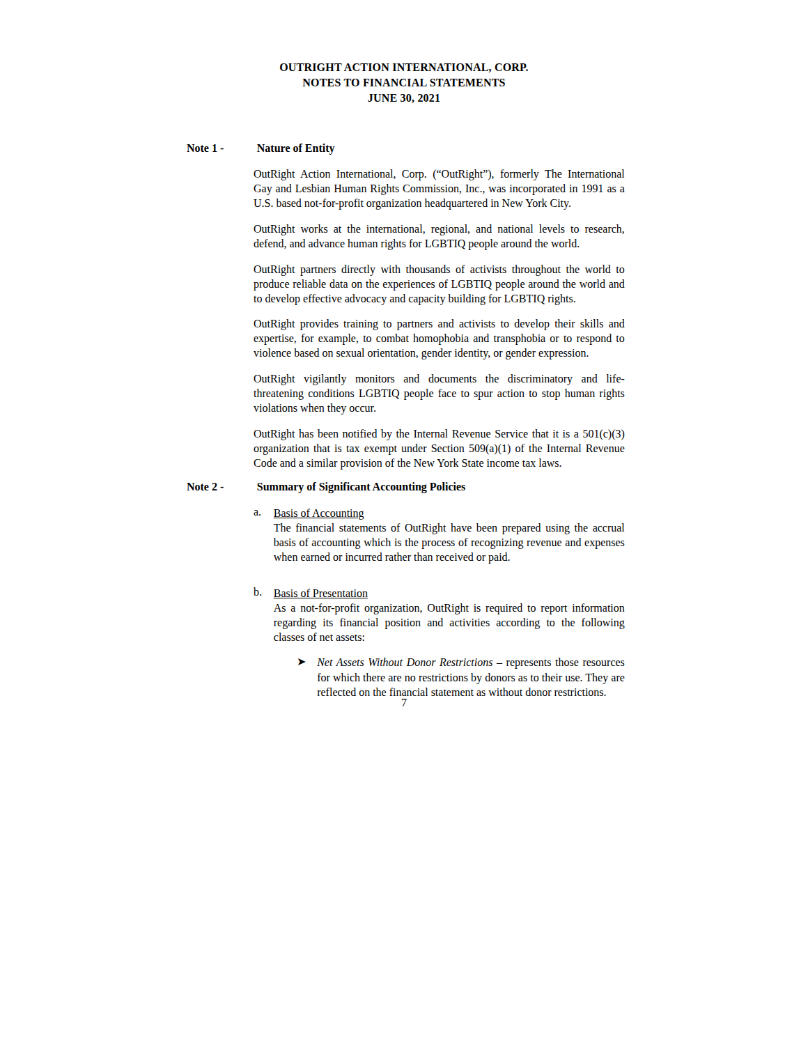OUTRIGHT ACTION INTERNATIONAL, CORP.
NOTES TO FINANCIAL STATEMENTS
JUNE 30, 2021
Note 1 -
Nature of Entity
OutRight Action International, Corp. (“OutRight”), formerly The International Gay and Lesbian Human Rights Commission, Inc., was incorporated in 1991 as a U.S. based not-for-profit organization headquartered in New York City.
OutRight works at the international, regional, and national levels to research, defend, and advance human rights for LGBTIQ people around the world.
OutRight partners directly with thousands of activists throughout the world to produce reliable data on the experiences of LGBTIQ people around the world and to develop effective advocacy and capacity building for LGBTIQ rights.
OutRight provides training to partners and activists to develop their skills and expertise, for example, to combat homophobia and transphobia or to respond to violence based on sexual orientation, gender identity, or gender expression.
OutRight vigilantly monitors and documents the discriminatory and life-threatening conditions LGBTIQ people face to spur action to stop human rights violations when they occur.
OutRight has been notified by the Internal Revenue Service that it is a 501(c)(3) organization that is tax exempt under Section 509(a)(1) of the Internal Revenue Code and a similar provision of the New York State income tax laws.
Note 2 -
Summary of Significant Accounting Policies
a.
Basis of Accounting
The financial statements of OutRight have been prepared using the accrual basis of accounting which is the process of recognizing revenue and expenses when earned or incurred rather than received or paid.
b.
Basis of Presentation
As a not-for-profit organization, OutRight is required to report information regarding its financial position and activities according to the following classes of net assets:
➤
Net Assets Without Donor Restrictions – represents those resources for which there are no restrictions by donors as to their use. They are reflected on the financial statement as without donor restrictions.
7